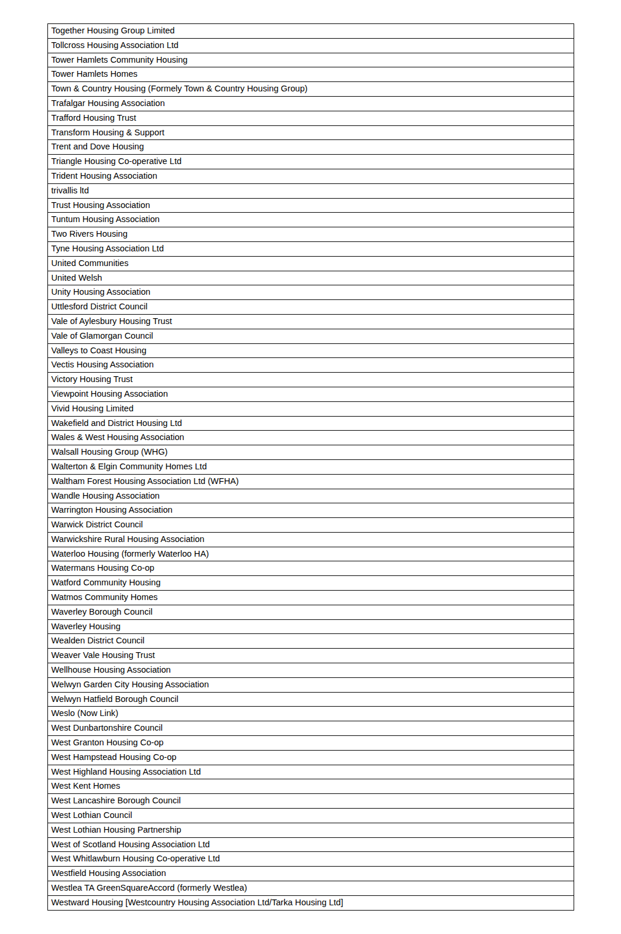| Together Housing Group Limited |
| Tollcross Housing Association Ltd |
| Tower Hamlets Community Housing |
| Tower Hamlets Homes |
| Town & Country Housing (Formely Town & Country Housing Group) |
| Trafalgar Housing Association |
| Trafford Housing Trust |
| Transform Housing & Support |
| Trent and Dove Housing |
| Triangle Housing Co-operative Ltd |
| Trident Housing Association |
| trivallis ltd |
| Trust Housing Association |
| Tuntum Housing Association |
| Two Rivers Housing |
| Tyne Housing Association Ltd |
| United Communities |
| United Welsh |
| Unity Housing Association |
| Uttlesford District Council |
| Vale of Aylesbury Housing Trust |
| Vale of Glamorgan Council |
| Valleys to Coast Housing |
| Vectis Housing Association |
| Victory Housing Trust |
| Viewpoint Housing Association |
| Vivid Housing Limited |
| Wakefield and District Housing Ltd |
| Wales & West Housing Association |
| Walsall Housing Group (WHG) |
| Walterton & Elgin Community Homes Ltd |
| Waltham Forest Housing Association Ltd (WFHA) |
| Wandle Housing Association |
| Warrington Housing Association |
| Warwick District Council |
| Warwickshire Rural Housing Association |
| Waterloo Housing (formerly Waterloo HA) |
| Watermans Housing Co-op |
| Watford Community Housing |
| Watmos Community Homes |
| Waverley Borough Council |
| Waverley Housing |
| Wealden District Council |
| Weaver Vale Housing Trust |
| Wellhouse Housing Association |
| Welwyn Garden City Housing Association |
| Welwyn Hatfield Borough Council |
| Weslo (Now Link) |
| West Dunbartonshire Council |
| West Granton Housing Co-op |
| West Hampstead Housing Co-op |
| West Highland Housing Association Ltd |
| West Kent Homes |
| West Lancashire Borough Council |
| West Lothian Council |
| West Lothian Housing Partnership |
| West of Scotland Housing Association Ltd |
| West Whitlawburn Housing Co-operative Ltd |
| Westfield Housing Association |
| Westlea TA GreenSquareAccord (formerly Westlea) |
| Westward Housing [Westcountry Housing Association Ltd/Tarka Housing Ltd] |